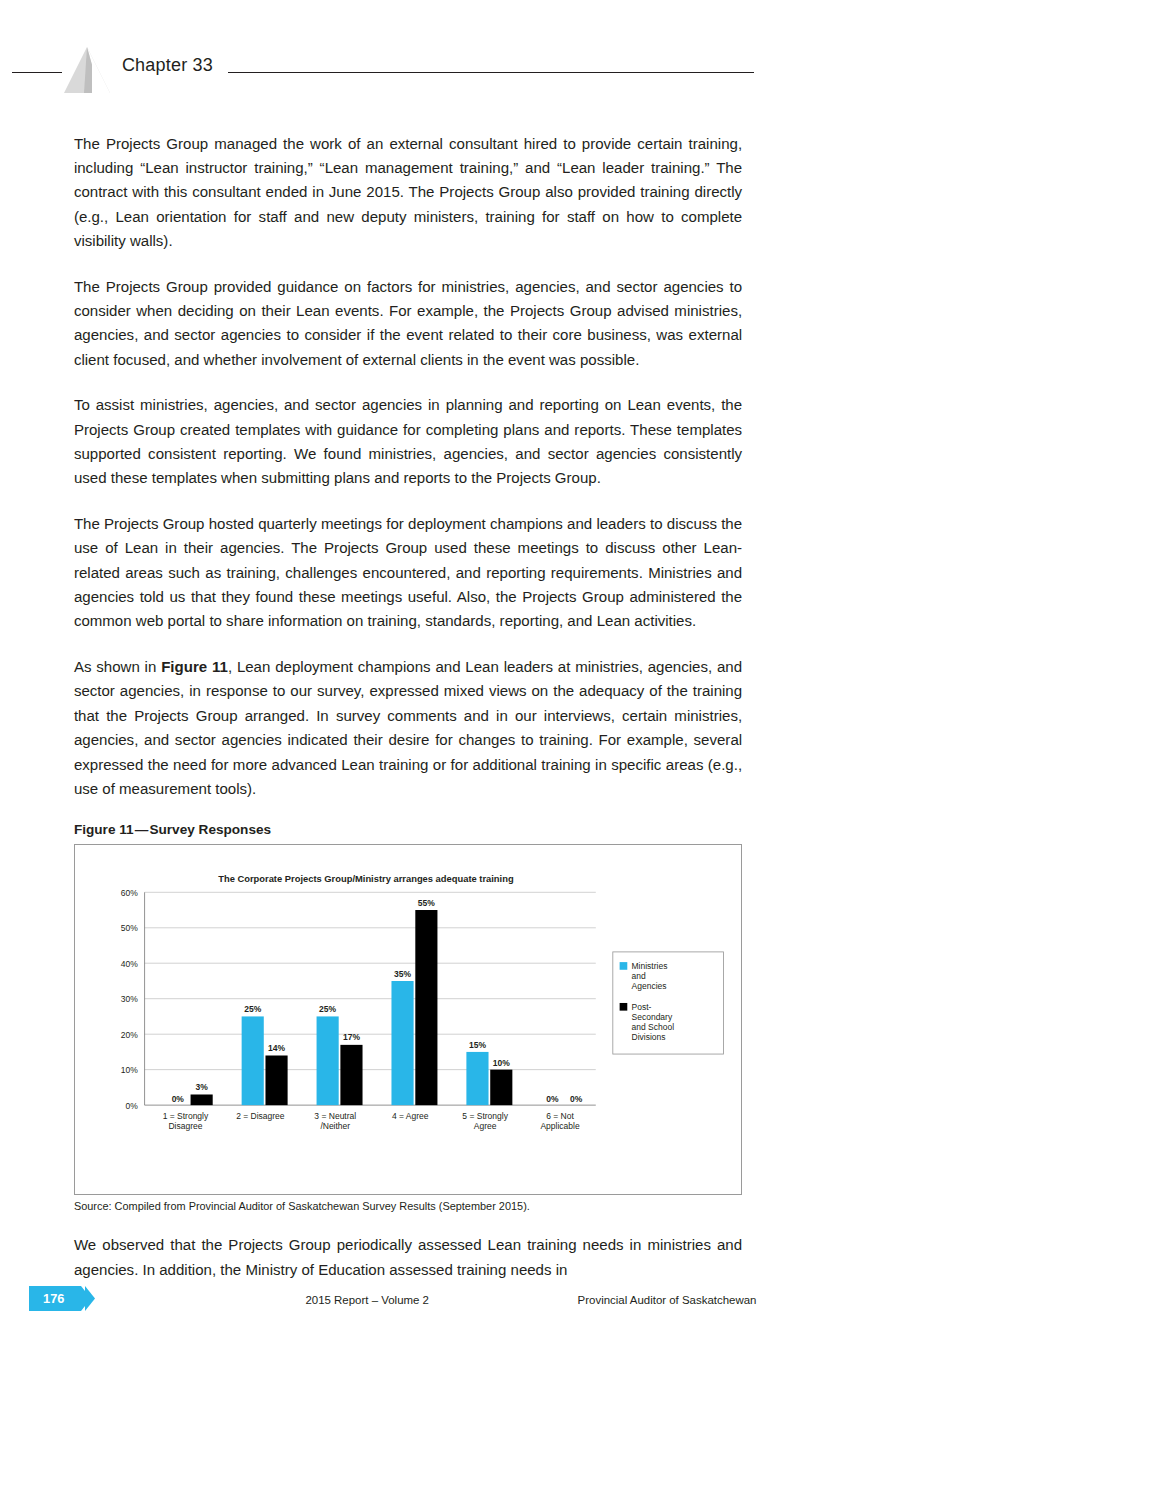Chapter 33
The Projects Group managed the work of an external consultant hired to provide certain training, including “Lean instructor training,” “Lean management training,” and “Lean leader training.” The contract with this consultant ended in June 2015. The Projects Group also provided training directly (e.g., Lean orientation for staff and new deputy ministers, training for staff on how to complete visibility walls).
The Projects Group provided guidance on factors for ministries, agencies, and sector agencies to consider when deciding on their Lean events. For example, the Projects Group advised ministries, agencies, and sector agencies to consider if the event related to their core business, was external client focused, and whether involvement of external clients in the event was possible.
To assist ministries, agencies, and sector agencies in planning and reporting on Lean events, the Projects Group created templates with guidance for completing plans and reports. These templates supported consistent reporting. We found ministries, agencies, and sector agencies consistently used these templates when submitting plans and reports to the Projects Group.
The Projects Group hosted quarterly meetings for deployment champions and leaders to discuss the use of Lean in their agencies. The Projects Group used these meetings to discuss other Lean-related areas such as training, challenges encountered, and reporting requirements. Ministries and agencies told us that they found these meetings useful. Also, the Projects Group administered the common web portal to share information on training, standards, reporting, and Lean activities.
As shown in Figure 11, Lean deployment champions and Lean leaders at ministries, agencies, and sector agencies, in response to our survey, expressed mixed views on the adequacy of the training that the Projects Group arranged. In survey comments and in our interviews, certain ministries, agencies, and sector agencies indicated their desire for changes to training. For example, several expressed the need for more advanced Lean training or for additional training in specific areas (e.g., use of measurement tools).
Figure 11 — Survey Responses
The Corporate Projects Group/Ministry arranges adequate training 60% 50% 40% 30% 20% 10% 0% 0% 3% 25% 14% 25% 17% 35% 55% 15% 10% 0% 0% 1 = Strongly Disagree 2 = Disagree 3 = Neutral /Neither 4 = Agree 5 = Strongly Agree 6 = Not Applicable Ministries and Agencies Post- Secondary and School Divisions
Source: Compiled from Provincial Auditor of Saskatchewan Survey Results (September 2015).
We observed that the Projects Group periodically assessed Lean training needs in ministries and agencies. In addition, the Ministry of Education assessed training needs in
176
2015 Report – Volume 2
Provincial Auditor of Saskatchewan